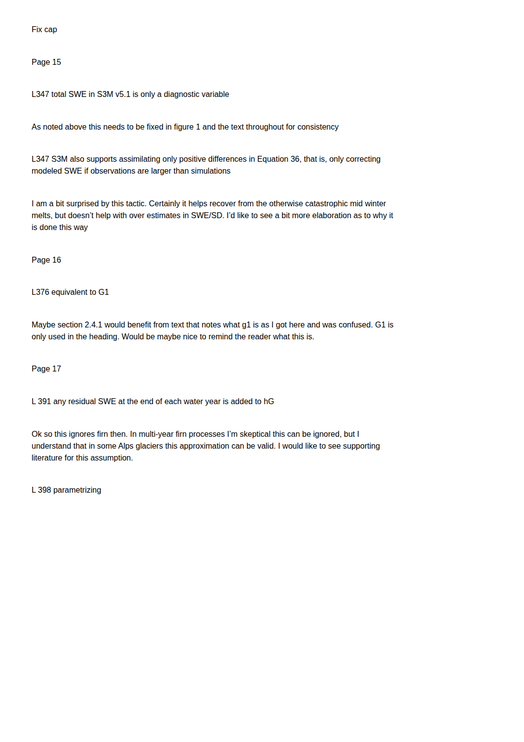Fix cap
Page 15
L347 total SWE in S3M v5.1 is only a diagnostic variable
As noted above this needs to be fixed in figure 1 and the text throughout for consistency
L347 S3M also supports assimilating only positive differences in Equation 36, that is, only correcting modeled SWE if observations are larger than simulations
I am a bit surprised by this tactic. Certainly it helps recover from the otherwise catastrophic mid winter melts, but doesn’t help with over estimates in SWE/SD. I’d like to see a bit more elaboration as to why it is done this way
Page 16
L376 equivalent to G1
Maybe section 2.4.1 would benefit from text that notes what g1 is as I got here and was confused. G1 is only used in the heading. Would be maybe nice to remind the reader what this is.
Page 17
L 391 any residual SWE at the end of each water year is added to hG
Ok so this ignores firn then. In multi-year firn processes I’m skeptical this can be ignored, but I understand that in some Alps glaciers this approximation can be valid. I would like to see supporting literature for this assumption.
L 398 parametrizing